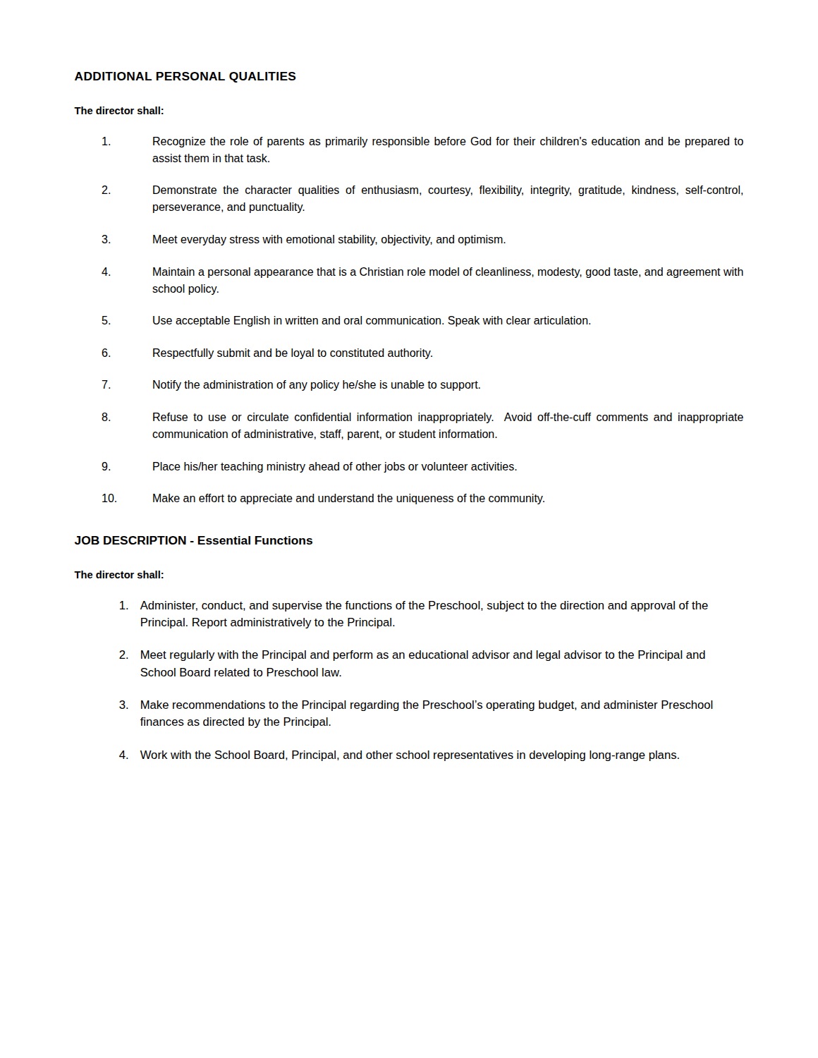ADDITIONAL PERSONAL QUALITIES
The director shall:
Recognize the role of parents as primarily responsible before God for their children's education and be prepared to assist them in that task.
Demonstrate the character qualities of enthusiasm, courtesy, flexibility, integrity, gratitude, kindness, self-control, perseverance, and punctuality.
Meet everyday stress with emotional stability, objectivity, and optimism.
Maintain a personal appearance that is a Christian role model of cleanliness, modesty, good taste, and agreement with school policy.
Use acceptable English in written and oral communication. Speak with clear articulation.
Respectfully submit and be loyal to constituted authority.
Notify the administration of any policy he/she is unable to support.
Refuse to use or circulate confidential information inappropriately. Avoid off-the-cuff comments and inappropriate communication of administrative, staff, parent, or student information.
Place his/her teaching ministry ahead of other jobs or volunteer activities.
Make an effort to appreciate and understand the uniqueness of the community.
JOB DESCRIPTION - Essential Functions
The director shall:
Administer, conduct, and supervise the functions of the Preschool, subject to the direction and approval of the Principal. Report administratively to the Principal.
Meet regularly with the Principal and perform as an educational advisor and legal advisor to the Principal and School Board related to Preschool law.
Make recommendations to the Principal regarding the Preschool’s operating budget, and administer Preschool finances as directed by the Principal.
Work with the School Board, Principal, and other school representatives in developing long-range plans.